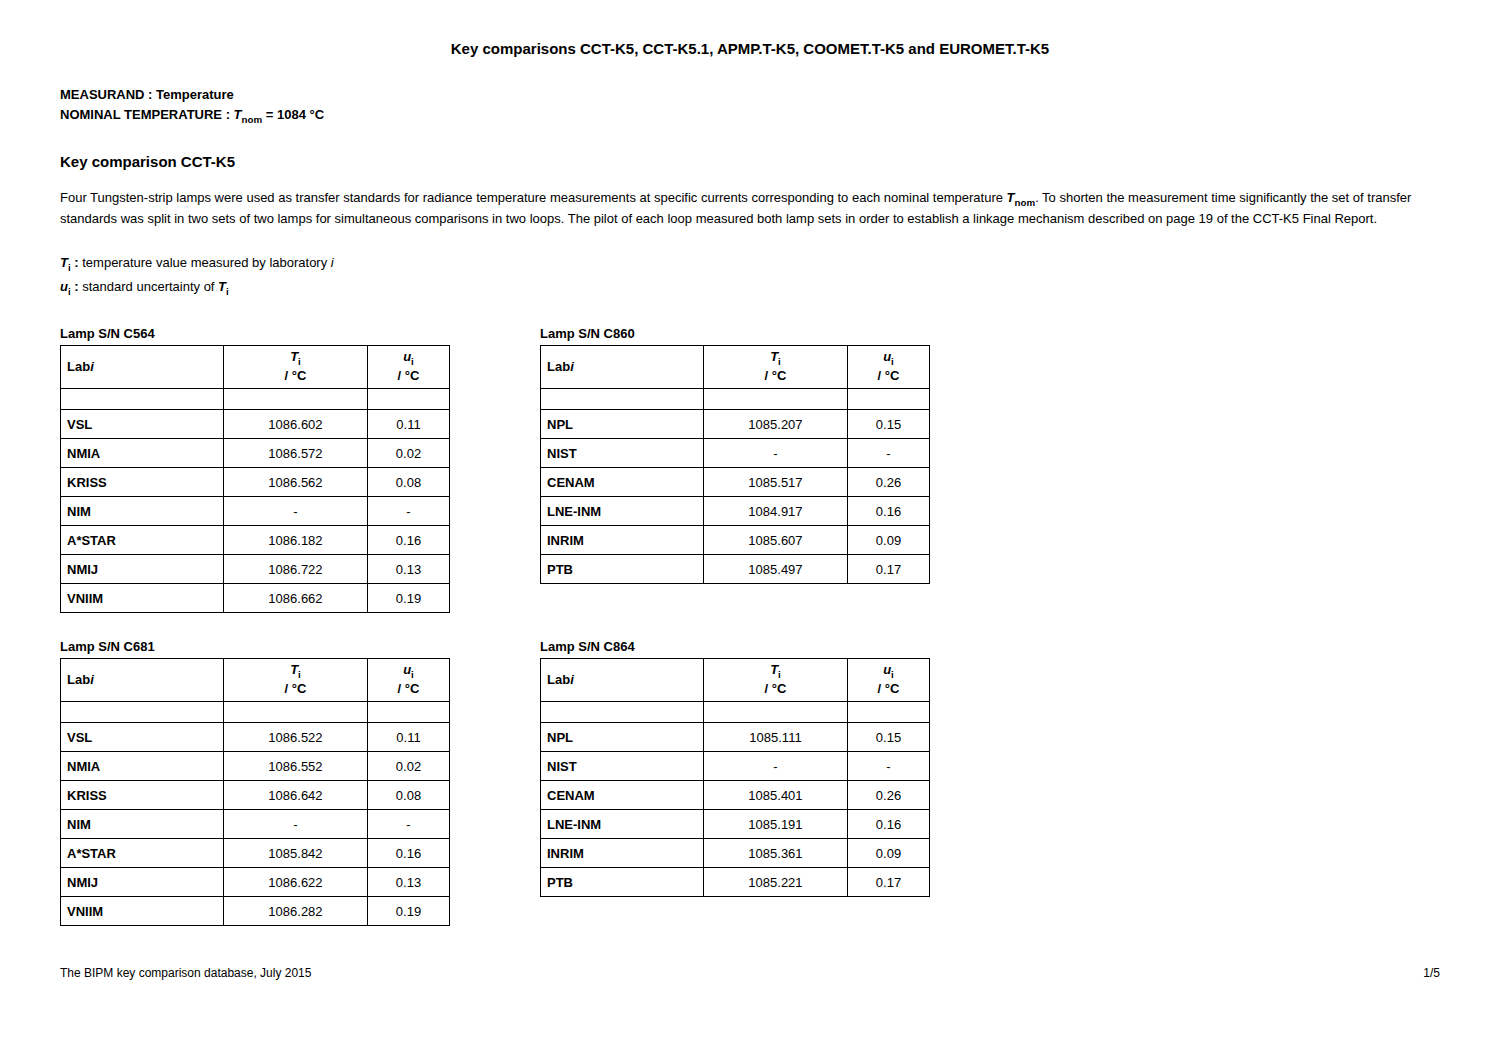Key comparisons CCT-K5, CCT-K5.1, APMP.T-K5, COOMET.T-K5 and EUROMET.T-K5
MEASURAND : Temperature
NOMINAL TEMPERATURE : Tnom = 1084 °C
Key comparison CCT-K5
Four Tungsten-strip lamps were used as transfer standards for radiance temperature measurements at specific currents corresponding to each nominal temperature Tnom. To shorten the measurement time significantly the set of transfer standards was split in two sets of two lamps for simultaneous comparisons in two loops. The pilot of each loop measured both lamp sets in order to establish a linkage mechanism described on page 19 of the CCT-K5 Final Report.
Ti : temperature value measured by laboratory i
ui : standard uncertainty of Ti
Lamp S/N C564
| Lab i | T i / °C | u i / °C |
| --- | --- | --- |
| VSL | 1086.602 | 0.11 |
| NMIA | 1086.572 | 0.02 |
| KRISS | 1086.562 | 0.08 |
| NIM | - | - |
| A*STAR | 1086.182 | 0.16 |
| NMIJ | 1086.722 | 0.13 |
| VNIIM | 1086.662 | 0.19 |
Lamp S/N C860
| Lab i | T i / °C | u i / °C |
| --- | --- | --- |
| NPL | 1085.207 | 0.15 |
| NIST | - | - |
| CENAM | 1085.517 | 0.26 |
| LNE-INM | 1084.917 | 0.16 |
| INRIM | 1085.607 | 0.09 |
| PTB | 1085.497 | 0.17 |
Lamp S/N C681
| Lab i | T i / °C | u i / °C |
| --- | --- | --- |
| VSL | 1086.522 | 0.11 |
| NMIA | 1086.552 | 0.02 |
| KRISS | 1086.642 | 0.08 |
| NIM | - | - |
| A*STAR | 1085.842 | 0.16 |
| NMIJ | 1086.622 | 0.13 |
| VNIIM | 1086.282 | 0.19 |
Lamp S/N C864
| Lab i | T i / °C | u i / °C |
| --- | --- | --- |
| NPL | 1085.111 | 0.15 |
| NIST | - | - |
| CENAM | 1085.401 | 0.26 |
| LNE-INM | 1085.191 | 0.16 |
| INRIM | 1085.361 | 0.09 |
| PTB | 1085.221 | 0.17 |
The BIPM key comparison database, July 2015 1/5